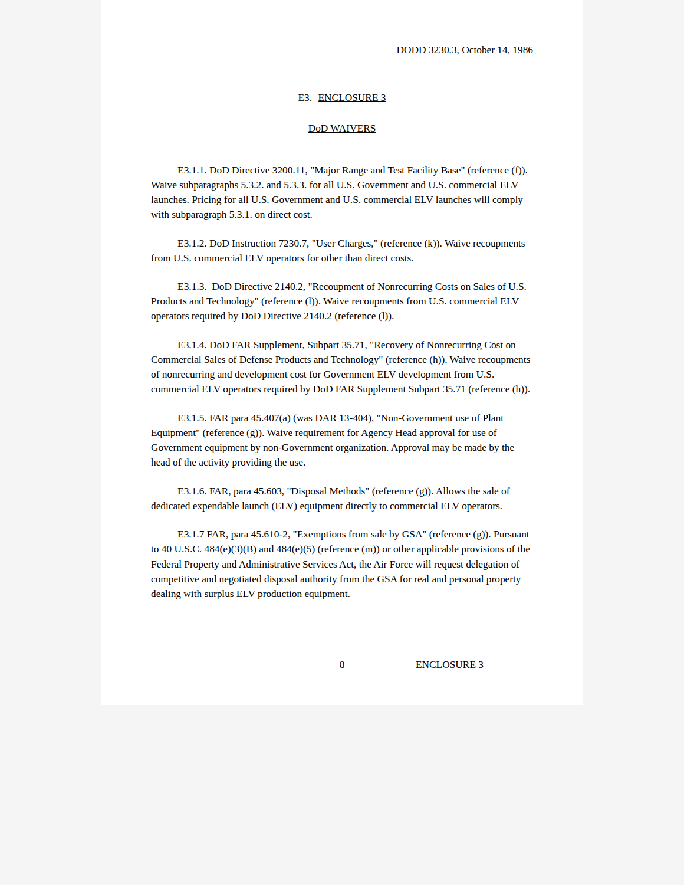DODD 3230.3, October 14, 1986
E3. ENCLOSURE 3
DoD WAIVERS
E3.1.1. DoD Directive 3200.11, "Major Range and Test Facility Base" (reference (f)). Waive subparagraphs 5.3.2. and 5.3.3. for all U.S. Government and U.S. commercial ELV launches. Pricing for all U.S. Government and U.S. commercial ELV launches will comply with subparagraph 5.3.1. on direct cost.
E3.1.2. DoD Instruction 7230.7, "User Charges," (reference (k)). Waive recoupments from U.S. commercial ELV operators for other than direct costs.
E3.1.3. DoD Directive 2140.2, "Recoupment of Nonrecurring Costs on Sales of U.S. Products and Technology" (reference (l)). Waive recoupments from U.S. commercial ELV operators required by DoD Directive 2140.2 (reference (l)).
E3.1.4. DoD FAR Supplement, Subpart 35.71, "Recovery of Nonrecurring Cost on Commercial Sales of Defense Products and Technology" (reference (h)). Waive recoupments of nonrecurring and development cost for Government ELV development from U.S. commercial ELV operators required by DoD FAR Supplement Subpart 35.71 (reference (h)).
E3.1.5. FAR para 45.407(a) (was DAR 13-404), "Non-Government use of Plant Equipment" (reference (g)). Waive requirement for Agency Head approval for use of Government equipment by non-Government organization. Approval may be made by the head of the activity providing the use.
E3.1.6. FAR, para 45.603, "Disposal Methods" (reference (g)). Allows the sale of dedicated expendable launch (ELV) equipment directly to commercial ELV operators.
E3.1.7 FAR, para 45.610-2, "Exemptions from sale by GSA" (reference (g)). Pursuant to 40 U.S.C. 484(e)(3)(B) and 484(e)(5) (reference (m)) or other applicable provisions of the Federal Property and Administrative Services Act, the Air Force will request delegation of competitive and negotiated disposal authority from the GSA for real and personal property dealing with surplus ELV production equipment.
8 ENCLOSURE 3